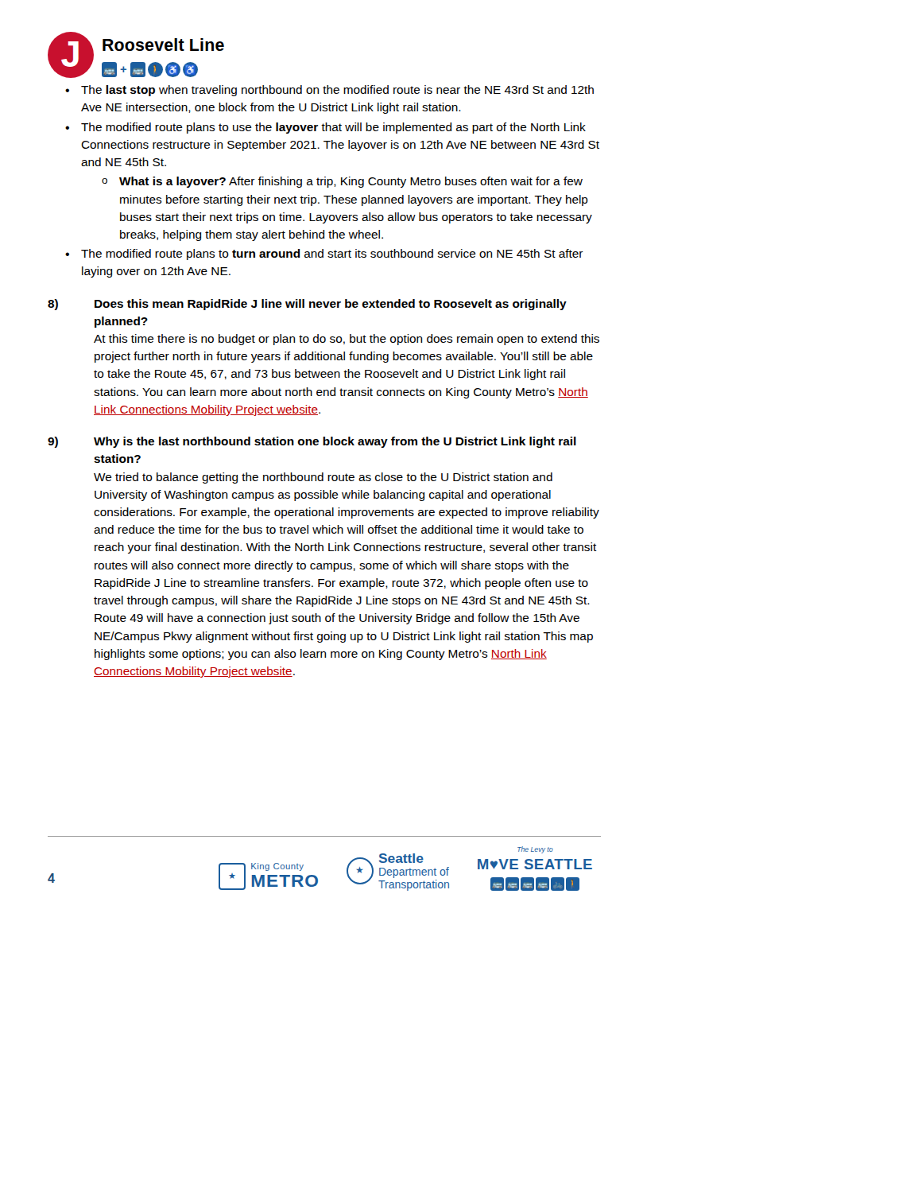J
Roosevelt Line
🚌+ 🚌 🚶 ♿ ♿
The last stop when traveling northbound on the modified route is near the NE 43rd St and 12th Ave NE intersection, one block from the U District Link light rail station.
The modified route plans to use the layover that will be implemented as part of the North Link Connections restructure in September 2021. The layover is on 12th Ave NE between NE 43rd St and NE 45th St.
What is a layover? After finishing a trip, King County Metro buses often wait for a few minutes before starting their next trip. These planned layovers are important. They help buses start their next trips on time. Layovers also allow bus operators to take necessary breaks, helping them stay alert behind the wheel.
The modified route plans to turn around and start its southbound service on NE 45th St after laying over on 12th Ave NE.
8)
Does this mean RapidRide J line will never be extended to Roosevelt as originally planned?
At this time there is no budget or plan to do so, but the option does remain open to extend this project further north in future years if additional funding becomes available. You’ll still be able to take the Route 45, 67, and 73 bus between the Roosevelt and U District Link light rail stations. You can learn more about north end transit connects on King County Metro’s North Link Connections Mobility Project website.
9)
Why is the last northbound station one block away from the U District Link light rail station?
We tried to balance getting the northbound route as close to the U District station and University of Washington campus as possible while balancing capital and operational considerations. For example, the operational improvements are expected to improve reliability and reduce the time for the bus to travel which will offset the additional time it would take to reach your final destination. With the North Link Connections restructure, several other transit routes will also connect more directly to campus, some of which will share stops with the RapidRide J Line to streamline transfers. For example, route 372, which people often use to travel through campus, will share the RapidRide J Line stops on NE 43rd St and NE 45th St. Route 49 will have a connection just south of the University Bridge and follow the 15th Ave NE/Campus Pkwy alignment without first going up to U District Link light rail station This map highlights some options; you can also learn more on King County Metro’s North Link Connections Mobility Project website.
4
★
King County
METRO
★
Seattle
Department of
Transportation
The Levy to
M♥VE SEATTLE
🚌🚌🚌🚌🚲🚶